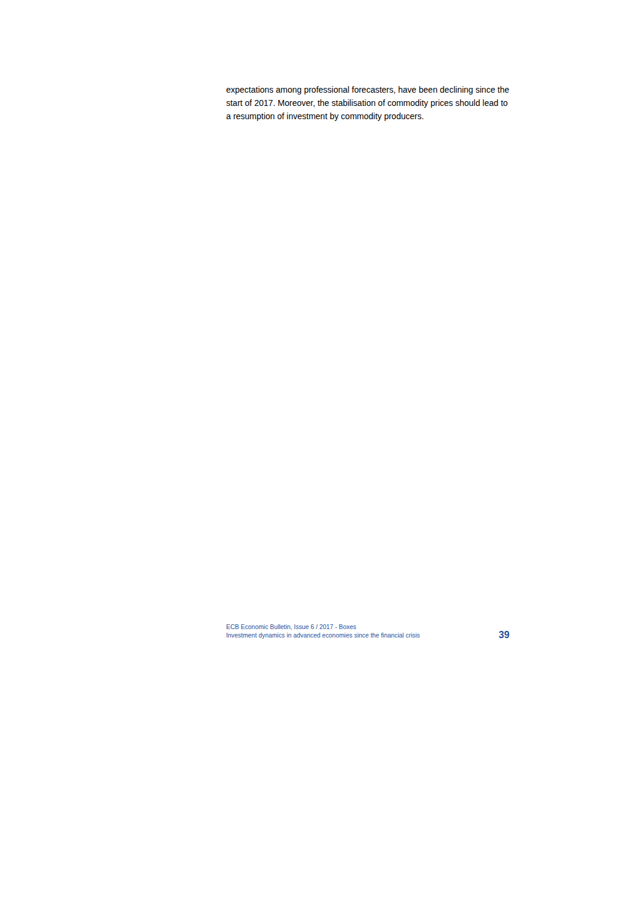expectations among professional forecasters, have been declining since the start of 2017. Moreover, the stabilisation of commodity prices should lead to a resumption of investment by commodity producers.
ECB Economic Bulletin, Issue 6 / 2017 - Boxes
Investment dynamics in advanced economies since the financial crisis
39